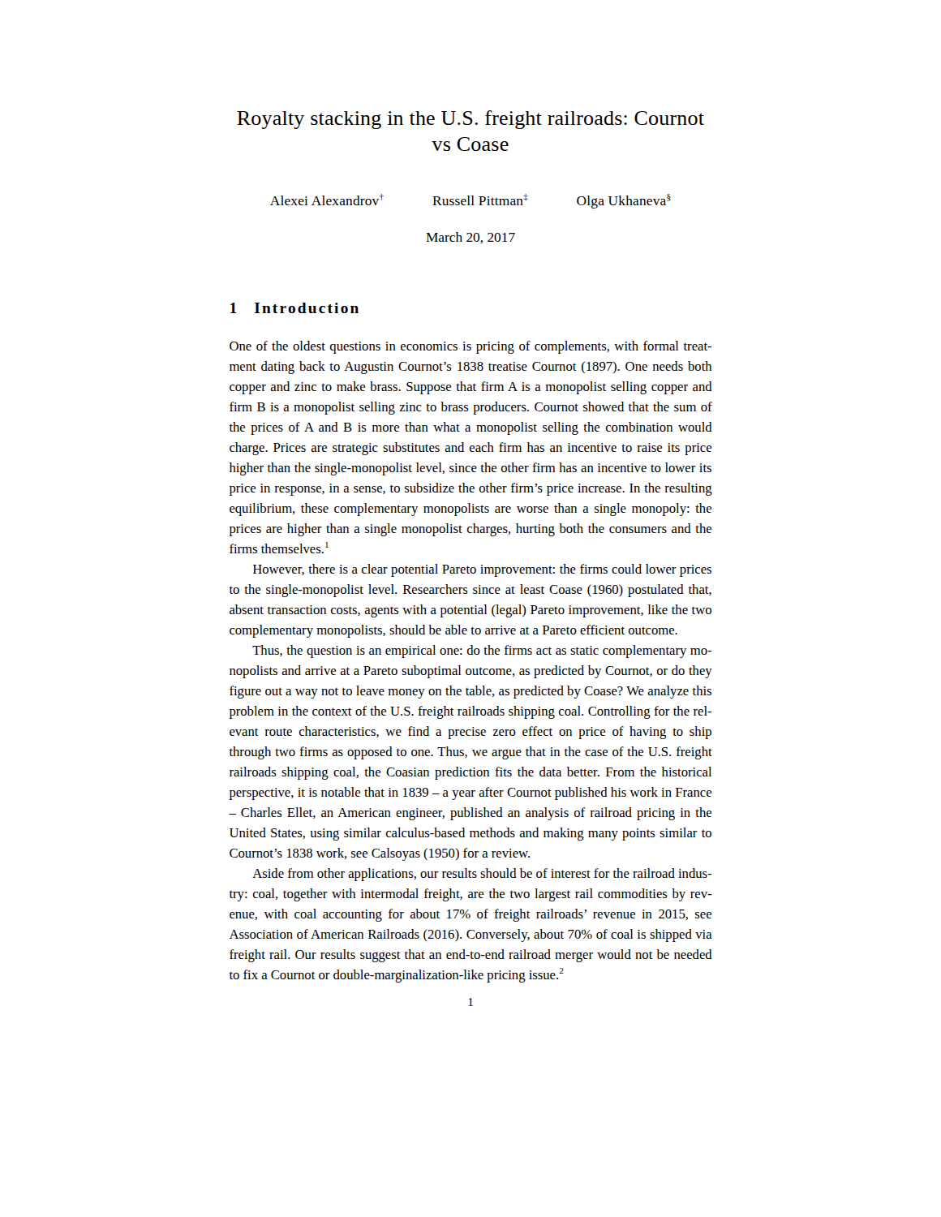Royalty stacking in the U.S. freight railroads: Cournot vs Coase
Alexei Alexandrov† Russell Pittman‡ Olga Ukhaneva§
March 20, 2017
1 Introduction
One of the oldest questions in economics is pricing of complements, with formal treatment dating back to Augustin Cournot’s 1838 treatise Cournot (1897). One needs both copper and zinc to make brass. Suppose that firm A is a monopolist selling copper and firm B is a monopolist selling zinc to brass producers. Cournot showed that the sum of the prices of A and B is more than what a monopolist selling the combination would charge. Prices are strategic substitutes and each firm has an incentive to raise its price higher than the single-monopolist level, since the other firm has an incentive to lower its price in response, in a sense, to subsidize the other firm’s price increase. In the resulting equilibrium, these complementary monopolists are worse than a single monopoly: the prices are higher than a single monopolist charges, hurting both the consumers and the firms themselves.1
However, there is a clear potential Pareto improvement: the firms could lower prices to the single-monopolist level. Researchers since at least Coase (1960) postulated that, absent transaction costs, agents with a potential (legal) Pareto improvement, like the two complementary monopolists, should be able to arrive at a Pareto efficient outcome.
Thus, the question is an empirical one: do the firms act as static complementary monopolists and arrive at a Pareto suboptimal outcome, as predicted by Cournot, or do they figure out a way not to leave money on the table, as predicted by Coase? We analyze this problem in the context of the U.S. freight railroads shipping coal. Controlling for the relevant route characteristics, we find a precise zero effect on price of having to ship through two firms as opposed to one. Thus, we argue that in the case of the U.S. freight railroads shipping coal, the Coasian prediction fits the data better. From the historical perspective, it is notable that in 1839 – a year after Cournot published his work in France – Charles Ellet, an American engineer, published an analysis of railroad pricing in the United States, using similar calculus-based methods and making many points similar to Cournot’s 1838 work, see Calsoyas (1950) for a review.
Aside from other applications, our results should be of interest for the railroad industry: coal, together with intermodal freight, are the two largest rail commodities by revenue, with coal accounting for about 17% of freight railroads’ revenue in 2015, see Association of American Railroads (2016). Conversely, about 70% of coal is shipped via freight rail. Our results suggest that an end-to-end railroad merger would not be needed to fix a Cournot or double-marginalization-like pricing issue.2
1